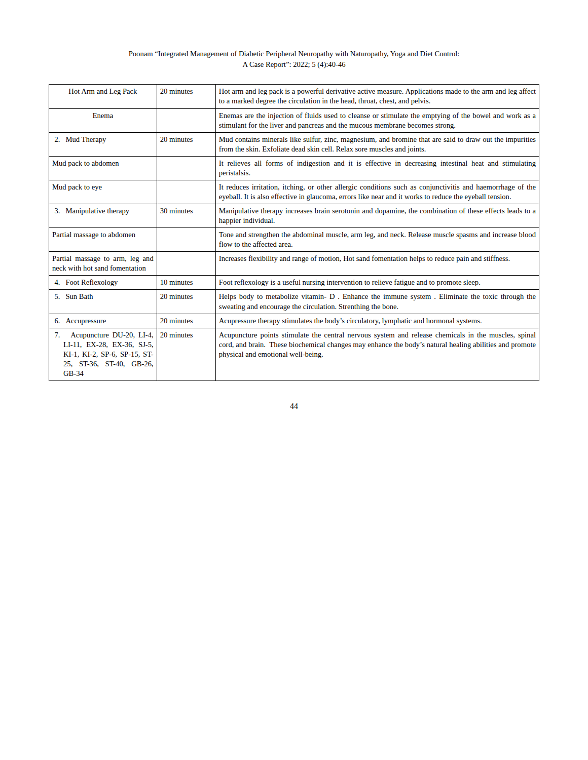Poonam “Integrated Management of Diabetic Peripheral Neuropathy with Naturopathy, Yoga and Diet Control:
A Case Report”: 2022; 5 (4):40-46
| Hot Arm and Leg Pack | 20 minutes | Hot arm and leg pack is a powerful derivative active measure. Applications made to the arm and leg affect to a marked degree the circulation in the head, throat, chest, and pelvis. |
| Enema | | Enemas are the injection of fluids used to cleanse or stimulate the emptying of the bowel and work as a stimulant for the liver and pancreas and the mucous membrane becomes strong. |
| 2. Mud Therapy | 20 minutes | Mud contains minerals like sulfur, zinc, magnesium, and bromine that are said to draw out the impurities from the skin. Exfoliate dead skin cell. Relax sore muscles and joints. |
| Mud pack to abdomen | | It relieves all forms of indigestion and it is effective in decreasing intestinal heat and stimulating peristalsis. |
| Mud pack to eye | | It reduces irritation, itching, or other allergic conditions such as conjunctivitis and haemorrhage of the eyeball. It is also effective in glaucoma, errors like near and it works to reduce the eyeball tension. |
| 3. Manipulative therapy | 30 minutes | Manipulative therapy increases brain serotonin and dopamine, the combination of these effects leads to a happier individual. |
| Partial massage to abdomen | | Tone and strengthen the abdominal muscle, arm leg, and neck. Release muscle spasms and increase blood flow to the affected area. |
| Partial massage to arm, leg and neck with hot sand fomentation | | Increases flexibility and range of motion, Hot sand fomentation helps to reduce pain and stiffness. |
| 4. Foot Reflexology | 10 minutes | Foot reflexology is a useful nursing intervention to relieve fatigue and to promote sleep. |
| 5. Sun Bath | 20 minutes | Helps body to metabolize vitamin- D . Enhance the immune system . Eliminate the toxic through the sweating and encourage the circulation. Strenthing the bone. |
| 6. Accupressure | 20 minutes | Acupressure therapy stimulates the body’s circulatory, lymphatic and hormonal systems. |
| 7. Acupuncture DU-20, LI-4, LI-11, EX-28, EX-36, SJ-5, KI-1, KI-2, SP-6, SP-15, ST-25, ST-36, ST-40, GB-26, GB-34 | 20 minutes | Acupuncture points stimulate the central nervous system and release chemicals in the muscles, spinal cord, and brain. These biochemical changes may enhance the body’s natural healing abilities and promote physical and emotional well-being. |
44